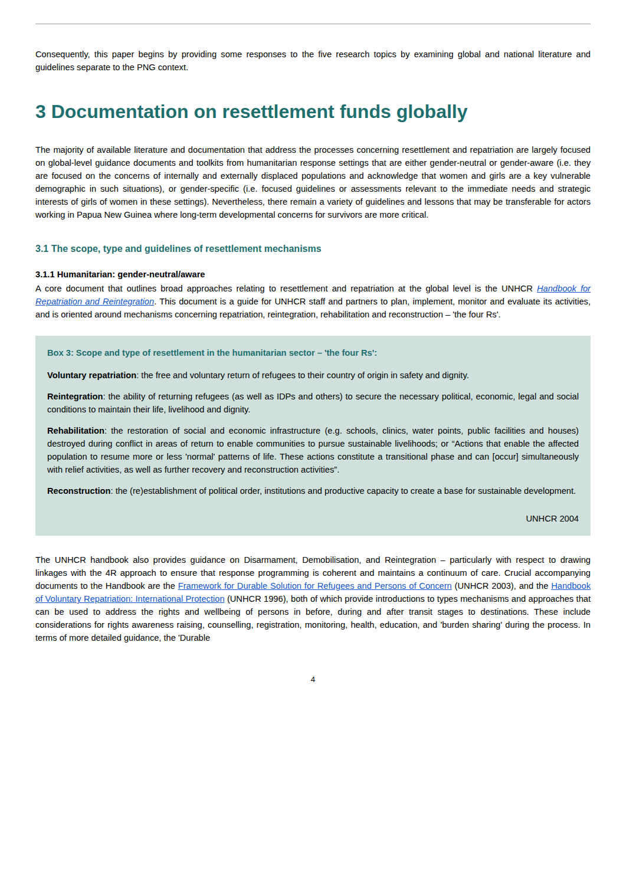Consequently, this paper begins by providing some responses to the five research topics by examining global and national literature and guidelines separate to the PNG context.
3 Documentation on resettlement funds globally
The majority of available literature and documentation that address the processes concerning resettlement and repatriation are largely focused on global-level guidance documents and toolkits from humanitarian response settings that are either gender-neutral or gender-aware (i.e. they are focused on the concerns of internally and externally displaced populations and acknowledge that women and girls are a key vulnerable demographic in such situations), or gender-specific (i.e. focused guidelines or assessments relevant to the immediate needs and strategic interests of girls of women in these settings). Nevertheless, there remain a variety of guidelines and lessons that may be transferable for actors working in Papua New Guinea where long-term developmental concerns for survivors are more critical.
3.1 The scope, type and guidelines of resettlement mechanisms
3.1.1 Humanitarian: gender-neutral/aware
A core document that outlines broad approaches relating to resettlement and repatriation at the global level is the UNHCR Handbook for Repatriation and Reintegration. This document is a guide for UNHCR staff and partners to plan, implement, monitor and evaluate its activities, and is oriented around mechanisms concerning repatriation, reintegration, rehabilitation and reconstruction – 'the four Rs'.
Box 3: Scope and type of resettlement in the humanitarian sector – 'the four Rs':
Voluntary repatriation: the free and voluntary return of refugees to their country of origin in safety and dignity.
Reintegration: the ability of returning refugees (as well as IDPs and others) to secure the necessary political, economic, legal and social conditions to maintain their life, livelihood and dignity.
Rehabilitation: the restoration of social and economic infrastructure (e.g. schools, clinics, water points, public facilities and houses) destroyed during conflict in areas of return to enable communities to pursue sustainable livelihoods; or “Actions that enable the affected population to resume more or less 'normal' patterns of life. These actions constitute a transitional phase and can [occur] simultaneously with relief activities, as well as further recovery and reconstruction activities”.
Reconstruction: the (re)establishment of political order, institutions and productive capacity to create a base for sustainable development.
UNHCR 2004
The UNHCR handbook also provides guidance on Disarmament, Demobilisation, and Reintegration – particularly with respect to drawing linkages with the 4R approach to ensure that response programming is coherent and maintains a continuum of care. Crucial accompanying documents to the Handbook are the Framework for Durable Solution for Refugees and Persons of Concern (UNHCR 2003), and the Handbook of Voluntary Repatriation: International Protection (UNHCR 1996), both of which provide introductions to types mechanisms and approaches that can be used to address the rights and wellbeing of persons in before, during and after transit stages to destinations. These include considerations for rights awareness raising, counselling, registration, monitoring, health, education, and 'burden sharing' during the process. In terms of more detailed guidance, the 'Durable
4